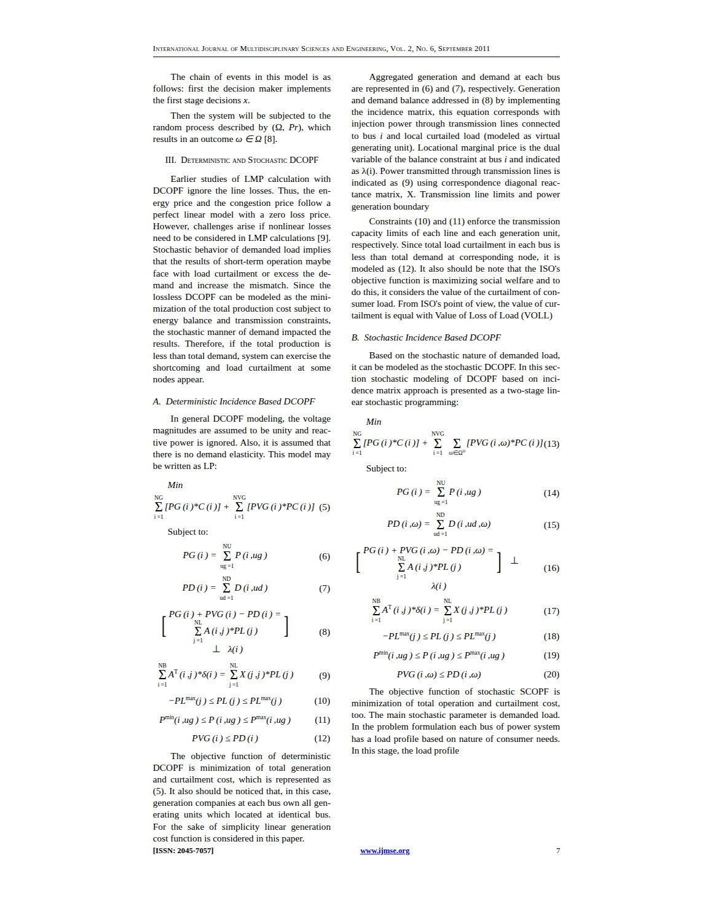International Journal of Multidisciplinary Sciences and Engineering, Vol. 2, No. 6, September 2011
The chain of events in this model is as follows: first the decision maker implements the first stage decisions x.
Then the system will be subjected to the random process described by (Ω, Pr), which results in an outcome ω ∈ Ω [8].
III. Deterministic and Stochastic DCOPF
Earlier studies of LMP calculation with DCOPF ignore the line losses. Thus, the energy price and the congestion price follow a perfect linear model with a zero loss price. However, challenges arise if nonlinear losses need to be considered in LMP calculations [9]. Stochastic behavior of demanded load implies that the results of short-term operation maybe face with load curtailment or excess the demand and increase the mismatch. Since the lossless DCOPF can be modeled as the minimization of the total production cost subject to energy balance and transmission constraints, the stochastic manner of demand impacted the results. Therefore, if the total production is less than total demand, system can exercise the shortcoming and load curtailment at some nodes appear.
A. Deterministic Incidence Based DCOPF
In general DCOPF modeling, the voltage magnitudes are assumed to be unity and reactive power is ignored. Also, it is assumed that there is no demand elasticity. This model may be written as LP:
Min
| NG Σ i =1 [PG (i )*C (i )] + NVG Σ i =1 [PVG (i )*PC (i )] | (5) |
Subject to:
| PG (i ) = NU Σ ug =1 P (i ,ug ) | (6) |
| PD (i ) = ND Σ ud =1 D (i ,ud ) | (7) |
| [ PG (i ) + PVG (i ) − PD (i ) = NL Σ j =1 A (i ,j )*PL (j ) ] ⊥ λ(i ) | (8) |
| NB Σ i =1 A T (i ,j )*δ(i ) = NL Σ j =1 X (j ,j )*PL (j ) | (9) |
| −PL max (j ) ≤ PL (j ) ≤ PL max (j ) | (10) |
| P min (i ,ug ) ≤ P (i ,ug ) ≤ P max (i ,ug ) | (11) |
| PVG (i ) ≤ PD (i ) | (12) |
The objective function of deterministic DCOPF is minimization of total generation and curtailment cost, which is represented as (5). It also should be noticed that, in this case, generation companies at each bus own all generating units which located at identical bus. For the sake of simplicity linear generation cost function is considered in this paper.
Aggregated generation and demand at each bus are represented in (6) and (7), respectively. Generation and demand balance addressed in (8) by implementing the incidence matrix, this equation corresponds with injection power through transmission lines connected to bus i and local curtailed load (modeled as virtual generating unit). Locational marginal price is the dual variable of the balance constraint at bus i and indicated as λ(i). Power transmitted through transmission lines is indicated as (9) using correspondence diagonal reactance matrix, X. Transmission line limits and power generation boundary
Constraints (10) and (11) enforce the transmission capacity limits of each line and each generation unit, respectively. Since total load curtailment in each bus is less than total demand at corresponding node, it is modeled as (12). It also should be note that the ISO's objective function is maximizing social welfare and to do this, it considers the value of the curtailment of consumer load. From ISO's point of view, the value of curtailment is equal with Value of Loss of Load (VOLL)
B. Stochastic Incidence Based DCOPF
Based on the stochastic nature of demanded load, it can be modeled as the stochastic DCOPF. In this section stochastic modeling of DCOPF based on incidence matrix approach is presented as a two-stage linear stochastic programming:
Min
| NG Σ i =1 [PG (i )*C (i )] + NVG Σ i =1 Σ ω∈Ω D [PVG (i ,ω)*PC (i )] | (13) |
Subject to:
| PG (i ) = NU Σ ug =1 P (i ,ug ) | (14) |
| PD (i ,ω) = ND Σ ud =1 D (i ,ud ,ω) | (15) |
| [ PG (i ) + PVG (i ,ω) − PD (i ,ω) = NL Σ j =1 A (i ,j )*PL (j ) ] ⊥ λ(i ) | (16) |
| NB Σ i =1 A T (i ,j )*δ(i ) = NL Σ j =1 X (j ,j )*PL (j ) | (17) |
| −PL max (j ) ≤ PL (j ) ≤ PL max (j ) | (18) |
| P min (i ,ug ) ≤ P (i ,ug ) ≤ P max (i ,ug ) | (19) |
| PVG (i ,ω) ≤ PD (i ,ω) | (20) |
The objective function of stochastic SCOPF is minimization of total operation and curtailment cost, too. The main stochastic parameter is demanded load. In the problem formulation each bus of power system has a load profile based on nature of consumer needs. In this stage, the load profile
[ISSN: 2045-7057] www.ijmse.org 7